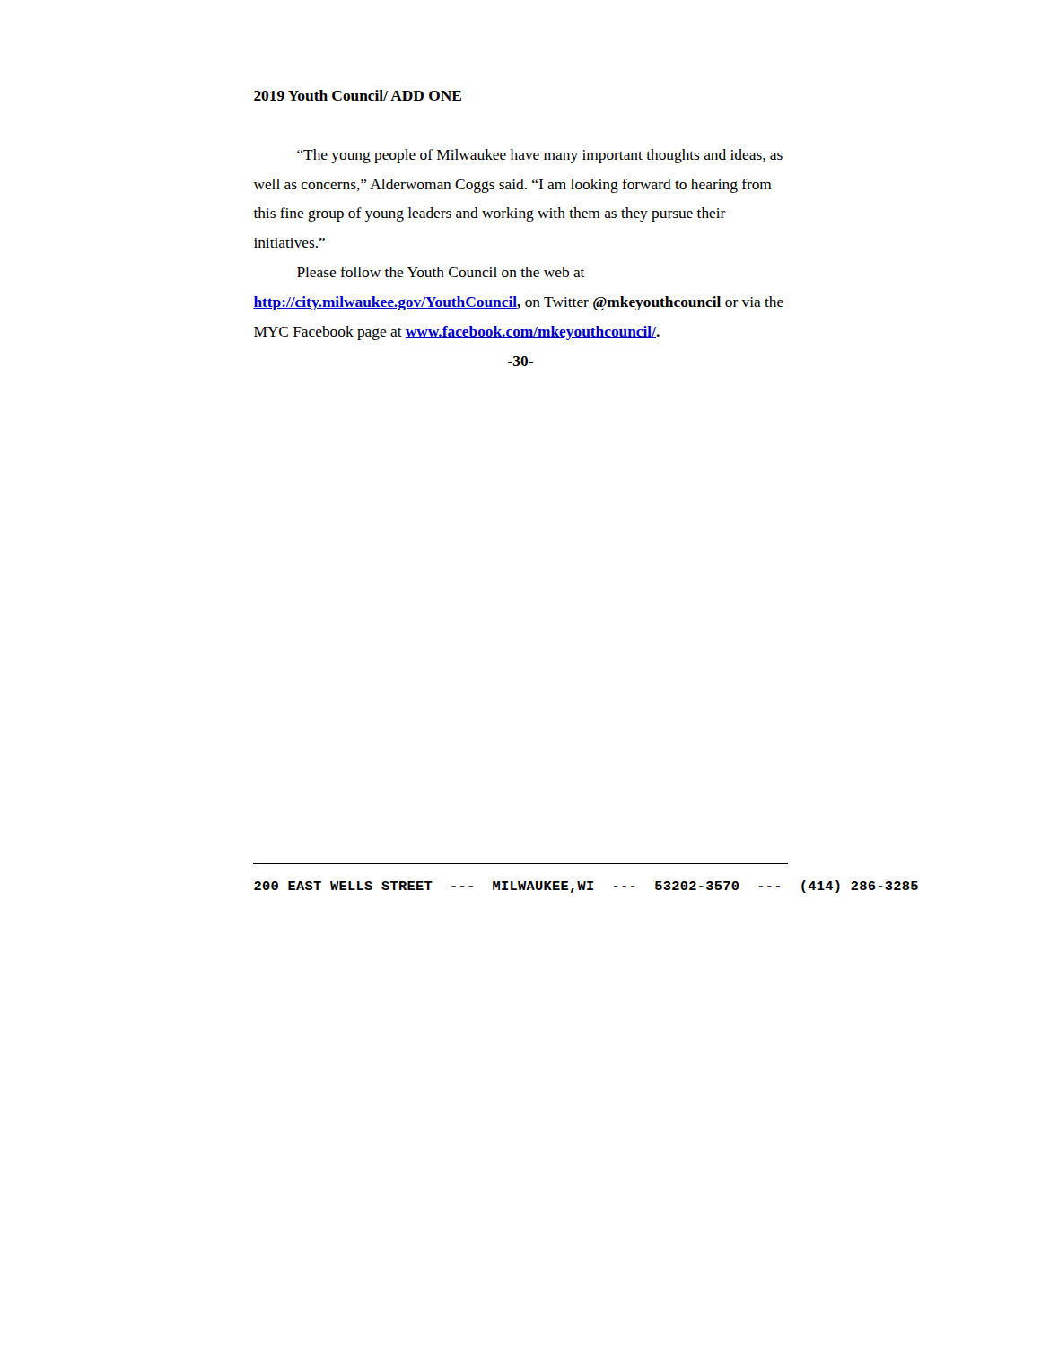2019 Youth Council/ ADD ONE
“The young people of Milwaukee have many important thoughts and ideas, as well as concerns,” Alderwoman Coggs said. “I am looking forward to hearing from this fine group of young leaders and working with them as they pursue their initiatives.”
Please follow the Youth Council on the web at http://city.milwaukee.gov/YouthCouncil, on Twitter @mkeyouthcouncil or via the MYC Facebook page at www.facebook.com/mkeyouthcouncil/.
-30-
200 EAST WELLS STREET --- MILWAUKEE,WI --- 53202-3570 --- (414) 286-3285